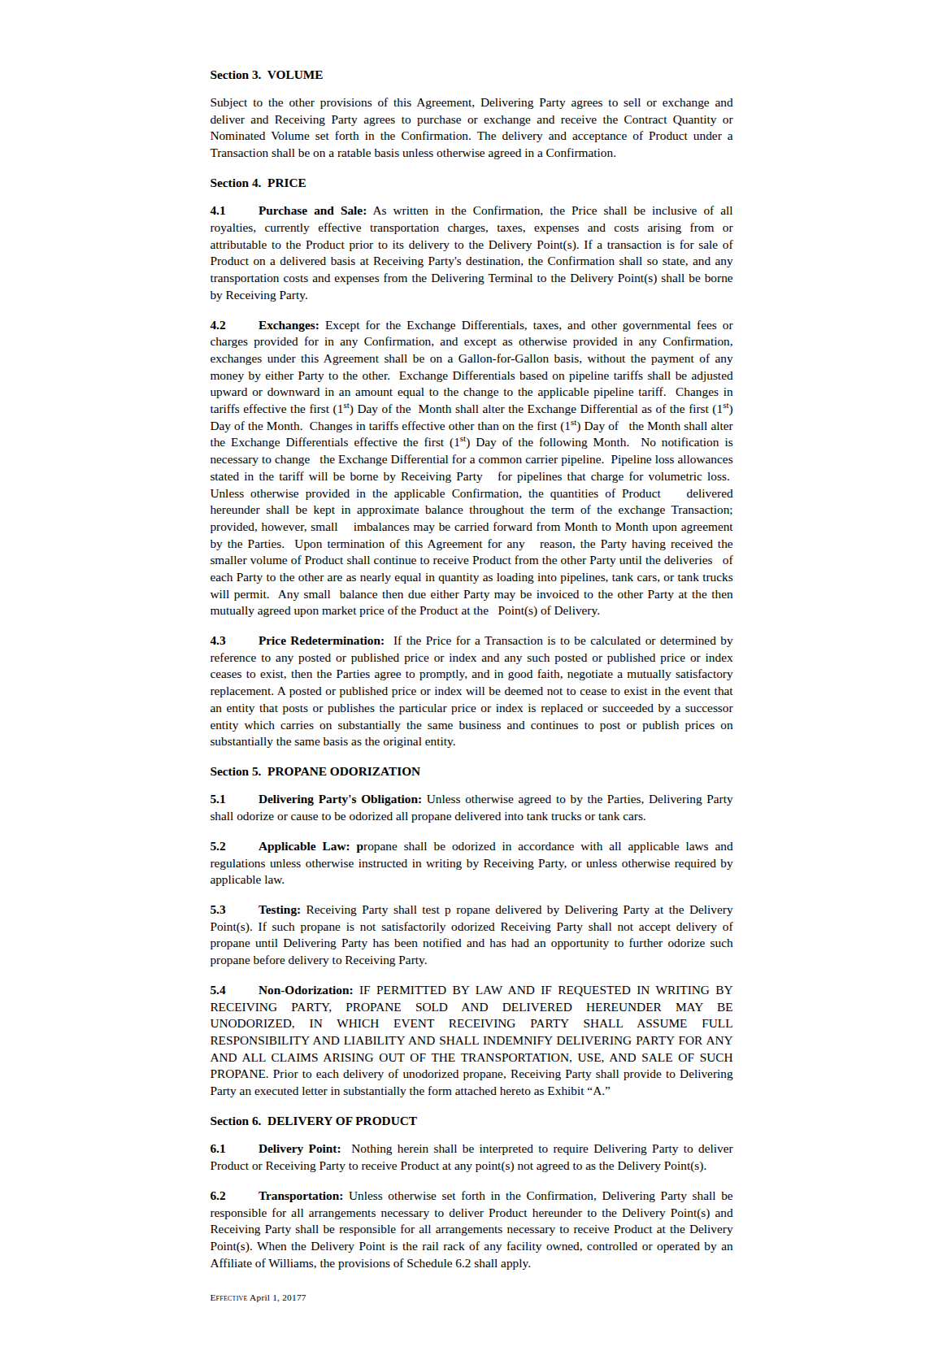Section 3. VOLUME
Subject to the other provisions of this Agreement, Delivering Party agrees to sell or exchange and deliver and Receiving Party agrees to purchase or exchange and receive the Contract Quantity or Nominated Volume set forth in the Confirmation. The delivery and acceptance of Product under a Transaction shall be on a ratable basis unless otherwise agreed in a Confirmation.
Section 4. PRICE
4.1 Purchase and Sale: As written in the Confirmation, the Price shall be inclusive of all royalties, currently effective transportation charges, taxes, expenses and costs arising from or attributable to the Product prior to its delivery to the Delivery Point(s). If a transaction is for sale of Product on a delivered basis at Receiving Party's destination, the Confirmation shall so state, and any transportation costs and expenses from the Delivering Terminal to the Delivery Point(s) shall be borne by Receiving Party.
4.2 Exchanges: Except for the Exchange Differentials, taxes, and other governmental fees or charges provided for in any Confirmation, and except as otherwise provided in any Confirmation, exchanges under this Agreement shall be on a Gallon-for-Gallon basis, without the payment of any money by either Party to the other. Exchange Differentials based on pipeline tariffs shall be adjusted upward or downward in an amount equal to the change to the applicable pipeline tariff. Changes in tariffs effective the first (1st) Day of the Month shall alter the Exchange Differential as of the first (1st) Day of the Month. Changes in tariffs effective other than on the first (1st) Day of the Month shall alter the Exchange Differentials effective the first (1st) Day of the following Month. No notification is necessary to change the Exchange Differential for a common carrier pipeline. Pipeline loss allowances stated in the tariff will be borne by Receiving Party for pipelines that charge for volumetric loss. Unless otherwise provided in the applicable Confirmation, the quantities of Product delivered hereunder shall be kept in approximate balance throughout the term of the exchange Transaction; provided, however, small imbalances may be carried forward from Month to Month upon agreement by the Parties. Upon termination of this Agreement for any reason, the Party having received the smaller volume of Product shall continue to receive Product from the other Party until the deliveries of each Party to the other are as nearly equal in quantity as loading into pipelines, tank cars, or tank trucks will permit. Any small balance then due either Party may be invoiced to the other Party at the then mutually agreed upon market price of the Product at the Point(s) of Delivery.
4.3 Price Redetermination: If the Price for a Transaction is to be calculated or determined by reference to any posted or published price or index and any such posted or published price or index ceases to exist, then the Parties agree to promptly, and in good faith, negotiate a mutually satisfactory replacement. A posted or published price or index will be deemed not to cease to exist in the event that an entity that posts or publishes the particular price or index is replaced or succeeded by a successor entity which carries on substantially the same business and continues to post or publish prices on substantially the same basis as the original entity.
Section 5. PROPANE ODORIZATION
5.1 Delivering Party's Obligation: Unless otherwise agreed to by the Parties, Delivering Party shall odorize or cause to be odorized all propane delivered into tank trucks or tank cars.
5.2 Applicable Law: propane shall be odorized in accordance with all applicable laws and regulations unless otherwise instructed in writing by Receiving Party, or unless otherwise required by applicable law.
5.3 Testing: Receiving Party shall test p ropane delivered by Delivering Party at the Delivery Point(s). If such propane is not satisfactorily odorized Receiving Party shall not accept delivery of propane until Delivering Party has been notified and has had an opportunity to further odorize such propane before delivery to Receiving Party.
5.4 Non-Odorization: IF PERMITTED BY LAW AND IF REQUESTED IN WRITING BY RECEIVING PARTY, PROPANE SOLD AND DELIVERED HEREUNDER MAY BE UNODORIZED, IN WHICH EVENT RECEIVING PARTY SHALL ASSUME FULL RESPONSIBILITY AND LIABILITY AND SHALL INDEMNIFY DELIVERING PARTY FOR ANY AND ALL CLAIMS ARISING OUT OF THE TRANSPORTATION, USE, AND SALE OF SUCH PROPANE. Prior to each delivery of unodorized propane, Receiving Party shall provide to Delivering Party an executed letter in substantially the form attached hereto as Exhibit “A.”
Section 6. DELIVERY OF PRODUCT
6.1 Delivery Point: Nothing herein shall be interpreted to require Delivering Party to deliver Product or Receiving Party to receive Product at any point(s) not agreed to as the Delivery Point(s).
6.2 Transportation: Unless otherwise set forth in the Confirmation, Delivering Party shall be responsible for all arrangements necessary to deliver Product hereunder to the Delivery Point(s) and Receiving Party shall be responsible for all arrangements necessary to receive Product at the Delivery Point(s). When the Delivery Point is the rail rack of any facility owned, controlled or operated by an Affiliate of Williams, the provisions of Schedule 6.2 shall apply.
Effective April 1, 20177